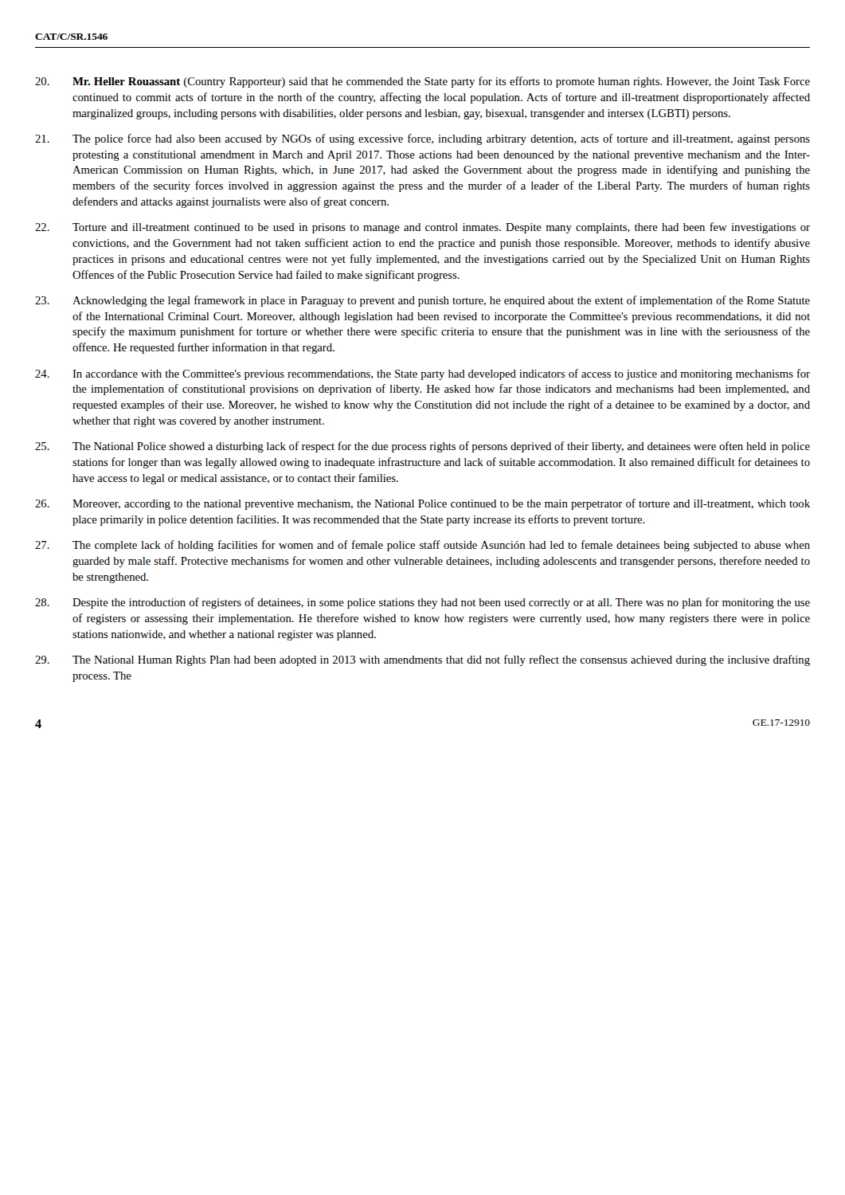CAT/C/SR.1546
20. Mr. Heller Rouassant (Country Rapporteur) said that he commended the State party for its efforts to promote human rights. However, the Joint Task Force continued to commit acts of torture in the north of the country, affecting the local population. Acts of torture and ill-treatment disproportionately affected marginalized groups, including persons with disabilities, older persons and lesbian, gay, bisexual, transgender and intersex (LGBTI) persons.
21. The police force had also been accused by NGOs of using excessive force, including arbitrary detention, acts of torture and ill-treatment, against persons protesting a constitutional amendment in March and April 2017. Those actions had been denounced by the national preventive mechanism and the Inter-American Commission on Human Rights, which, in June 2017, had asked the Government about the progress made in identifying and punishing the members of the security forces involved in aggression against the press and the murder of a leader of the Liberal Party. The murders of human rights defenders and attacks against journalists were also of great concern.
22. Torture and ill-treatment continued to be used in prisons to manage and control inmates. Despite many complaints, there had been few investigations or convictions, and the Government had not taken sufficient action to end the practice and punish those responsible. Moreover, methods to identify abusive practices in prisons and educational centres were not yet fully implemented, and the investigations carried out by the Specialized Unit on Human Rights Offences of the Public Prosecution Service had failed to make significant progress.
23. Acknowledging the legal framework in place in Paraguay to prevent and punish torture, he enquired about the extent of implementation of the Rome Statute of the International Criminal Court. Moreover, although legislation had been revised to incorporate the Committee's previous recommendations, it did not specify the maximum punishment for torture or whether there were specific criteria to ensure that the punishment was in line with the seriousness of the offence. He requested further information in that regard.
24. In accordance with the Committee's previous recommendations, the State party had developed indicators of access to justice and monitoring mechanisms for the implementation of constitutional provisions on deprivation of liberty. He asked how far those indicators and mechanisms had been implemented, and requested examples of their use. Moreover, he wished to know why the Constitution did not include the right of a detainee to be examined by a doctor, and whether that right was covered by another instrument.
25. The National Police showed a disturbing lack of respect for the due process rights of persons deprived of their liberty, and detainees were often held in police stations for longer than was legally allowed owing to inadequate infrastructure and lack of suitable accommodation. It also remained difficult for detainees to have access to legal or medical assistance, or to contact their families.
26. Moreover, according to the national preventive mechanism, the National Police continued to be the main perpetrator of torture and ill-treatment, which took place primarily in police detention facilities. It was recommended that the State party increase its efforts to prevent torture.
27. The complete lack of holding facilities for women and of female police staff outside Asunción had led to female detainees being subjected to abuse when guarded by male staff. Protective mechanisms for women and other vulnerable detainees, including adolescents and transgender persons, therefore needed to be strengthened.
28. Despite the introduction of registers of detainees, in some police stations they had not been used correctly or at all. There was no plan for monitoring the use of registers or assessing their implementation. He therefore wished to know how registers were currently used, how many registers there were in police stations nationwide, and whether a national register was planned.
29. The National Human Rights Plan had been adopted in 2013 with amendments that did not fully reflect the consensus achieved during the inclusive drafting process. The
4 GE.17-12910